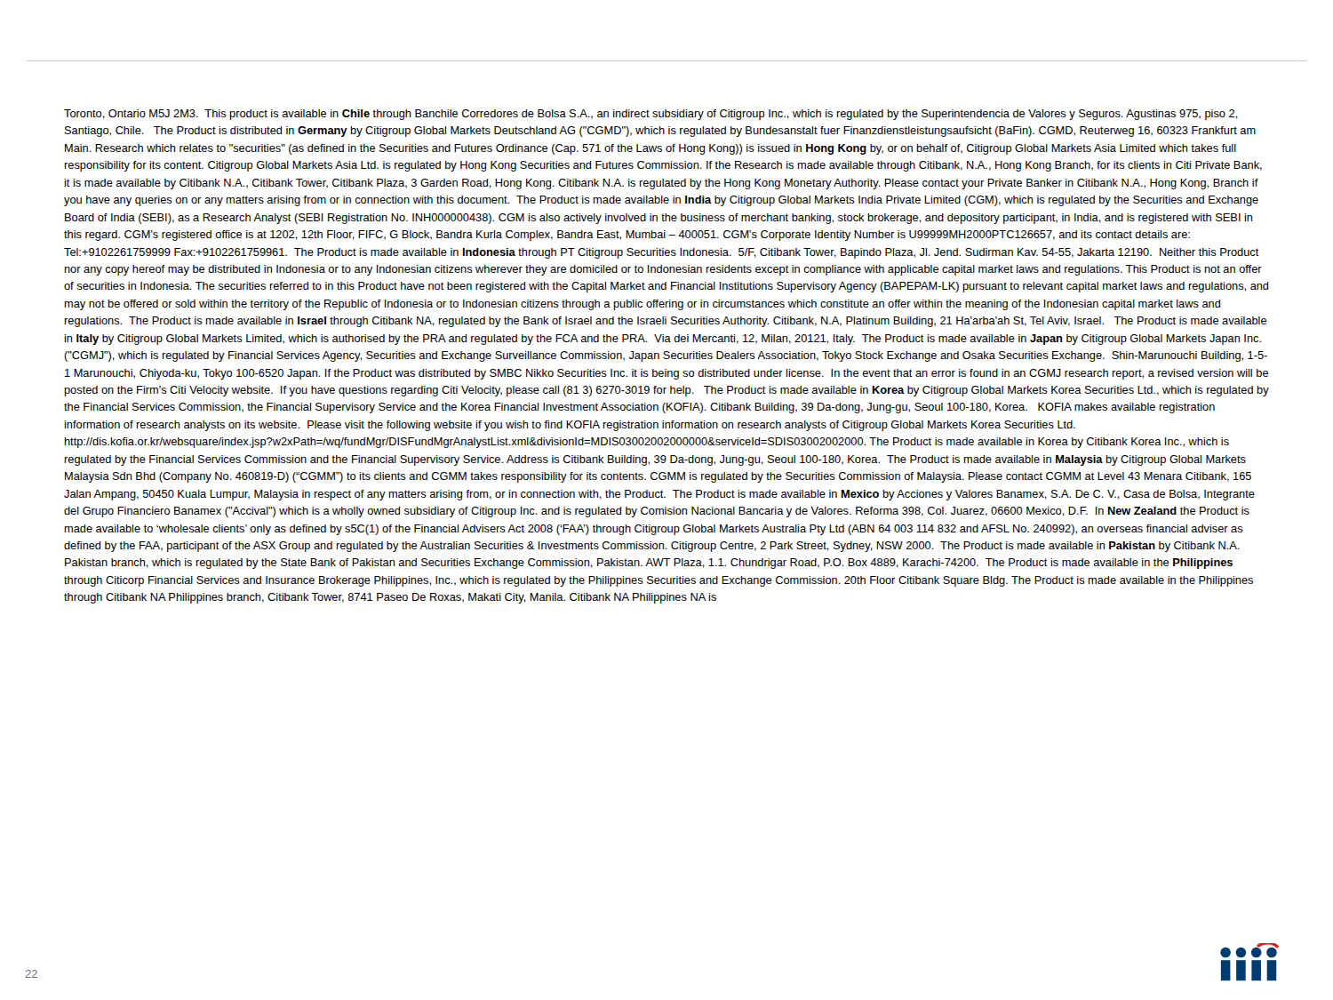Toronto, Ontario M5J 2M3. This product is available in Chile through Banchile Corredores de Bolsa S.A., an indirect subsidiary of Citigroup Inc., which is regulated by the Superintendencia de Valores y Seguros. Agustinas 975, piso 2, Santiago, Chile. The Product is distributed in Germany by Citigroup Global Markets Deutschland AG ("CGMD"), which is regulated by Bundesanstalt fuer Finanzdienstleistungsaufsicht (BaFin). CGMD, Reuterweg 16, 60323 Frankfurt am Main. Research which relates to "securities" (as defined in the Securities and Futures Ordinance (Cap. 571 of the Laws of Hong Kong)) is issued in Hong Kong by, or on behalf of, Citigroup Global Markets Asia Limited which takes full responsibility for its content. Citigroup Global Markets Asia Ltd. is regulated by Hong Kong Securities and Futures Commission. If the Research is made available through Citibank, N.A., Hong Kong Branch, for its clients in Citi Private Bank, it is made available by Citibank N.A., Citibank Tower, Citibank Plaza, 3 Garden Road, Hong Kong. Citibank N.A. is regulated by the Hong Kong Monetary Authority. Please contact your Private Banker in Citibank N.A., Hong Kong, Branch if you have any queries on or any matters arising from or in connection with this document. The Product is made available in India by Citigroup Global Markets India Private Limited (CGM), which is regulated by the Securities and Exchange Board of India (SEBI), as a Research Analyst (SEBI Registration No. INH000000438). CGM is also actively involved in the business of merchant banking, stock brokerage, and depository participant, in India, and is registered with SEBI in this regard. CGM's registered office is at 1202, 12th Floor, FIFC, G Block, Bandra Kurla Complex, Bandra East, Mumbai – 400051. CGM's Corporate Identity Number is U99999MH2000PTC126657, and its contact details are: Tel:+9102261759999 Fax:+9102261759961. The Product is made available in Indonesia through PT Citigroup Securities Indonesia. 5/F, Citibank Tower, Bapindo Plaza, Jl. Jend. Sudirman Kav. 54-55, Jakarta 12190. Neither this Product nor any copy hereof may be distributed in Indonesia or to any Indonesian citizens wherever they are domiciled or to Indonesian residents except in compliance with applicable capital market laws and regulations. This Product is not an offer of securities in Indonesia. The securities referred to in this Product have not been registered with the Capital Market and Financial Institutions Supervisory Agency (BAPEPAM-LK) pursuant to relevant capital market laws and regulations, and may not be offered or sold within the territory of the Republic of Indonesia or to Indonesian citizens through a public offering or in circumstances which constitute an offer within the meaning of the Indonesian capital market laws and regulations. The Product is made available in Israel through Citibank NA, regulated by the Bank of Israel and the Israeli Securities Authority. Citibank, N.A, Platinum Building, 21 Ha'arba'ah St, Tel Aviv, Israel. The Product is made available in Italy by Citigroup Global Markets Limited, which is authorised by the PRA and regulated by the FCA and the PRA. Via dei Mercanti, 12, Milan, 20121, Italy. The Product is made available in Japan by Citigroup Global Markets Japan Inc. ("CGMJ"), which is regulated by Financial Services Agency, Securities and Exchange Surveillance Commission, Japan Securities Dealers Association, Tokyo Stock Exchange and Osaka Securities Exchange. Shin-Marunouchi Building, 1-5-1 Marunouchi, Chiyoda-ku, Tokyo 100-6520 Japan. If the Product was distributed by SMBC Nikko Securities Inc. it is being so distributed under license. In the event that an error is found in an CGMJ research report, a revised version will be posted on the Firm's Citi Velocity website. If you have questions regarding Citi Velocity, please call (81 3) 6270-3019 for help. The Product is made available in Korea by Citigroup Global Markets Korea Securities Ltd., which is regulated by the Financial Services Commission, the Financial Supervisory Service and the Korea Financial Investment Association (KOFIA). Citibank Building, 39 Da-dong, Jung-gu, Seoul 100-180, Korea. KOFIA makes available registration information of research analysts on its website. Please visit the following website if you wish to find KOFIA registration information on research analysts of Citigroup Global Markets Korea Securities Ltd. http://dis.kofia.or.kr/websquare/index.jsp?w2xPath=/wq/fundMgr/DISFundMgrAnalystList.xml&divisionId=MDIS03002002000000&serviceId=SDIS03002002000. The Product is made available in Korea by Citibank Korea Inc., which is regulated by the Financial Services Commission and the Financial Supervisory Service. Address is Citibank Building, 39 Da-dong, Jung-gu, Seoul 100-180, Korea. The Product is made available in Malaysia by Citigroup Global Markets Malaysia Sdn Bhd (Company No. 460819-D) (“CGMM”) to its clients and CGMM takes responsibility for its contents. CGMM is regulated by the Securities Commission of Malaysia. Please contact CGMM at Level 43 Menara Citibank, 165 Jalan Ampang, 50450 Kuala Lumpur, Malaysia in respect of any matters arising from, or in connection with, the Product. The Product is made available in Mexico by Acciones y Valores Banamex, S.A. De C. V., Casa de Bolsa, Integrante del Grupo Financiero Banamex ("Accival") which is a wholly owned subsidiary of Citigroup Inc. and is regulated by Comision Nacional Bancaria y de Valores. Reforma 398, Col. Juarez, 06600 Mexico, D.F. In New Zealand the Product is made available to ‘wholesale clients’ only as defined by s5C(1) of the Financial Advisers Act 2008 (‘FAA’) through Citigroup Global Markets Australia Pty Ltd (ABN 64 003 114 832 and AFSL No. 240992), an overseas financial adviser as defined by the FAA, participant of the ASX Group and regulated by the Australian Securities & Investments Commission. Citigroup Centre, 2 Park Street, Sydney, NSW 2000. The Product is made available in Pakistan by Citibank N.A. Pakistan branch, which is regulated by the State Bank of Pakistan and Securities Exchange Commission, Pakistan. AWT Plaza, 1.1. Chundrigar Road, P.O. Box 4889, Karachi-74200. The Product is made available in the Philippines through Citicorp Financial Services and Insurance Brokerage Philippines, Inc., which is regulated by the Philippines Securities and Exchange Commission. 20th Floor Citibank Square Bldg. The Product is made available in the Philippines through Citibank NA Philippines branch, Citibank Tower, 8741 Paseo De Roxas, Makati City, Manila. Citibank NA Philippines NA is
22